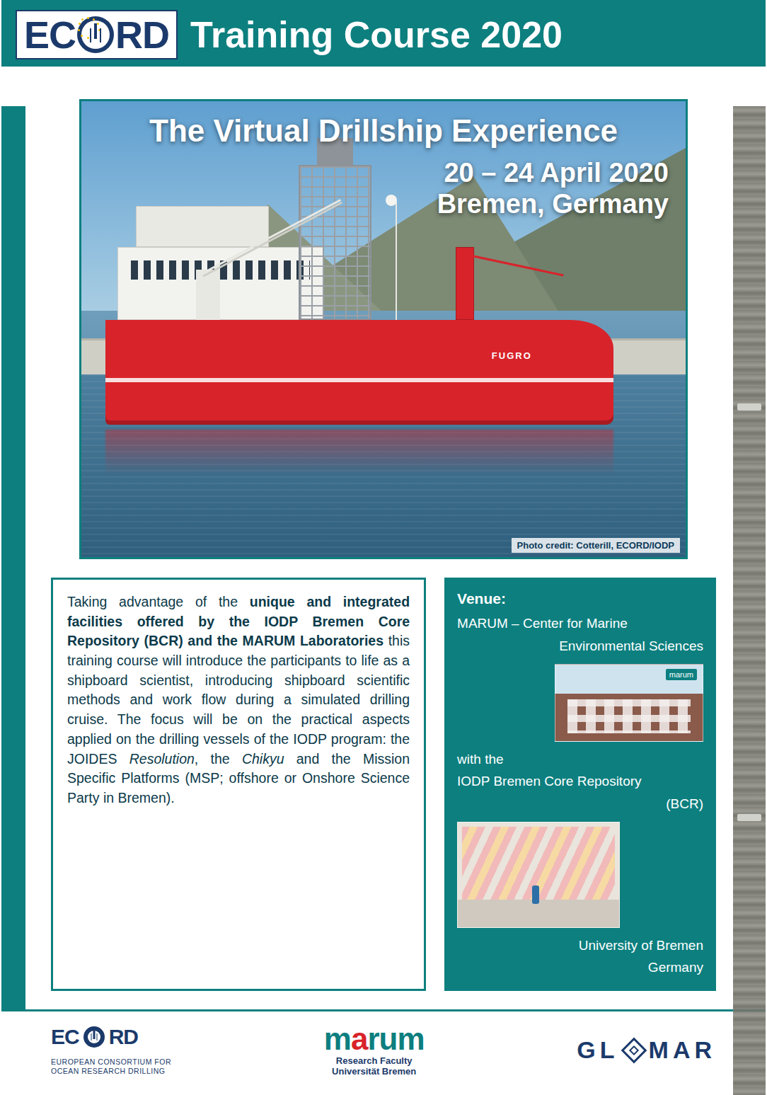EC RD
Training Course 2020
The Virtual Drillship Experience
20 – 24 April 2020
Bremen, Germany
Photo credit: Cotterill, ECORD/IODP
Taking advantage of the unique and integrated facilities offered by the IODP Bremen Core Repository (BCR) and the MARUM Laboratories this training course will introduce the participants to life as a shipboard scientist, introducing shipboard scientific methods and work flow during a simulated drilling cruise. The focus will be on the practical aspects applied on the drilling vessels of the IODP program: the JOIDES Resolution, the Chikyu and the Mission Specific Platforms (MSP; offshore or Onshore Science Party in Bremen).
Venue:
MARUM – Center for Marine Environmental Sciences
with the IODP Bremen Core Repository (BCR)
University of Bremen Germany
EC RD EUROPEAN CONSORTIUM FOR
OCEAN RESEARCH DRILLING
marum
Research Faculty
Universität Bremen
GL MAR